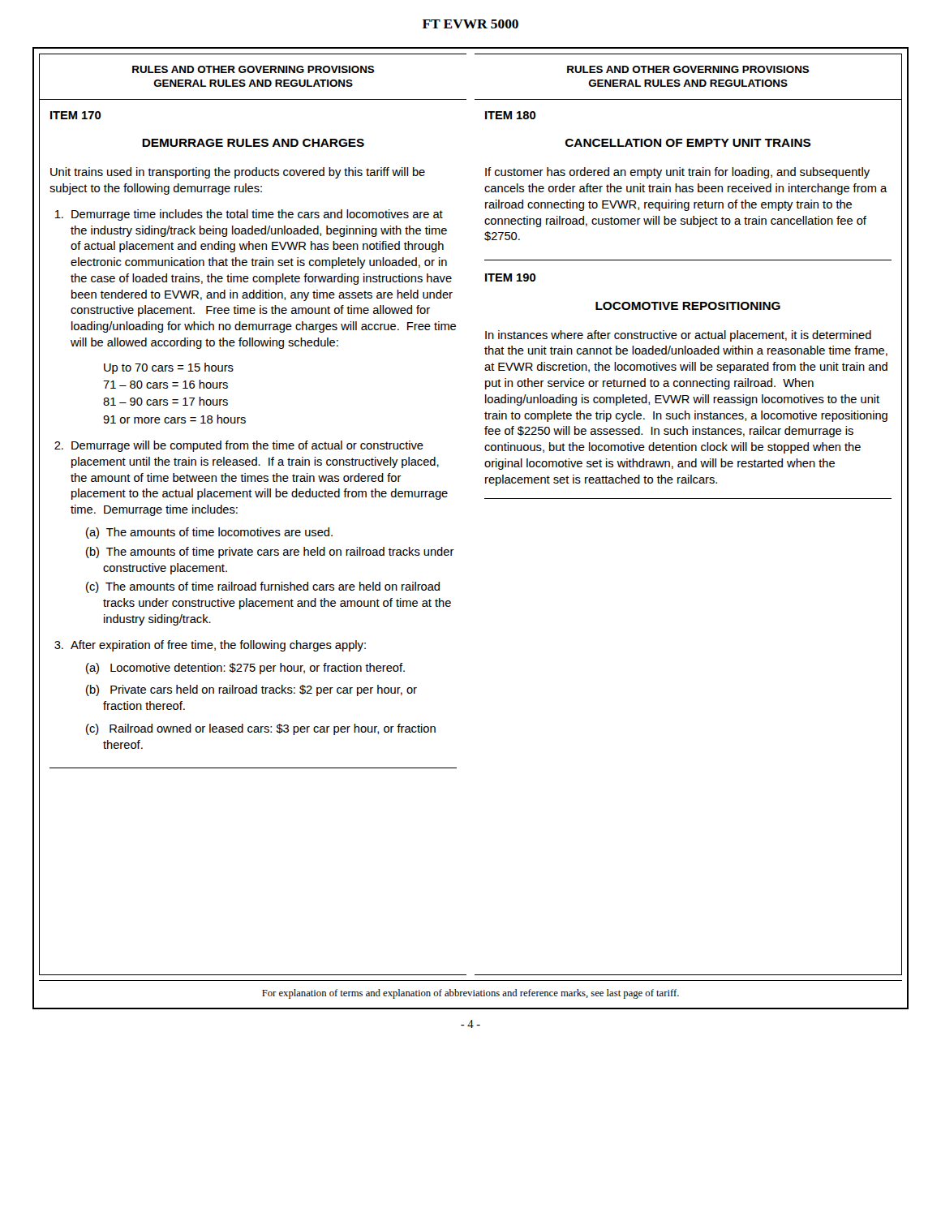FT EVWR 5000
RULES AND OTHER GOVERNING PROVISIONS
GENERAL RULES AND REGULATIONS
ITEM 170
DEMURRAGE RULES AND CHARGES
Unit trains used in transporting the products covered by this tariff will be subject to the following demurrage rules:
Demurrage time includes the total time the cars and locomotives are at the industry siding/track being loaded/unloaded, beginning with the time of actual placement and ending when EVWR has been notified through electronic communication that the train set is completely unloaded, or in the case of loaded trains, the time complete forwarding instructions have been tendered to EVWR, and in addition, any time assets are held under constructive placement. Free time is the amount of time allowed for loading/unloading for which no demurrage charges will accrue. Free time will be allowed according to the following schedule:
Up to 70 cars = 15 hours
71 – 80 cars = 16 hours
81 – 90 cars = 17 hours
91 or more cars = 18 hours
Demurrage will be computed from the time of actual or constructive placement until the train is released. If a train is constructively placed, the amount of time between the times the train was ordered for placement to the actual placement will be deducted from the demurrage time. Demurrage time includes:
(a) The amounts of time locomotives are used.
(b) The amounts of time private cars are held on railroad tracks under constructive placement.
(c) The amounts of time railroad furnished cars are held on railroad tracks under constructive placement and the amount of time at the industry siding/track.
After expiration of free time, the following charges apply:
(a) Locomotive detention: $275 per hour, or fraction thereof.
(b) Private cars held on railroad tracks: $2 per car per hour, or fraction thereof.
(c) Railroad owned or leased cars: $3 per car per hour, or fraction thereof.
RULES AND OTHER GOVERNING PROVISIONS
GENERAL RULES AND REGULATIONS
ITEM 180
CANCELLATION OF EMPTY UNIT TRAINS
If customer has ordered an empty unit train for loading, and subsequently cancels the order after the unit train has been received in interchange from a railroad connecting to EVWR, requiring return of the empty train to the connecting railroad, customer will be subject to a train cancellation fee of $2750.
ITEM 190
LOCOMOTIVE REPOSITIONING
In instances where after constructive or actual placement, it is determined that the unit train cannot be loaded/unloaded within a reasonable time frame, at EVWR discretion, the locomotives will be separated from the unit train and put in other service or returned to a connecting railroad. When loading/unloading is completed, EVWR will reassign locomotives to the unit train to complete the trip cycle. In such instances, a locomotive repositioning fee of $2250 will be assessed. In such instances, railcar demurrage is continuous, but the locomotive detention clock will be stopped when the original locomotive set is withdrawn, and will be restarted when the replacement set is reattached to the railcars.
For explanation of terms and explanation of abbreviations and reference marks, see last page of tariff.
- 4 -